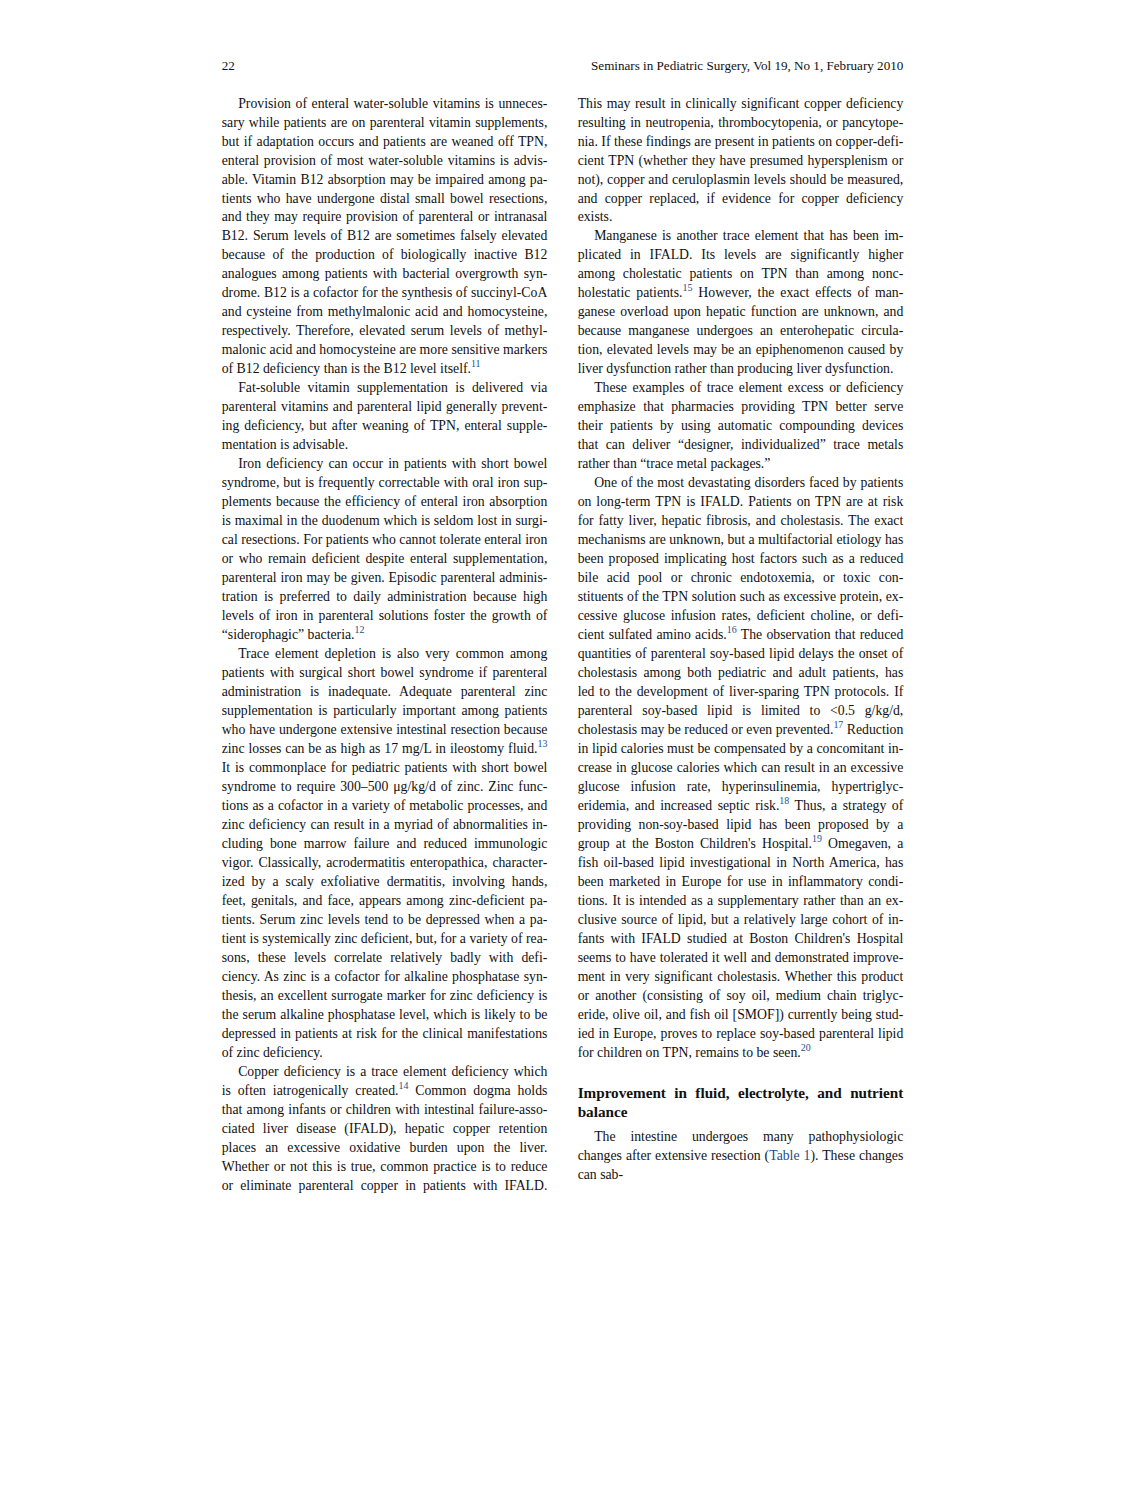22 Seminars in Pediatric Surgery, Vol 19, No 1, February 2010
Provision of enteral water-soluble vitamins is unnecessary while patients are on parenteral vitamin supplements, but if adaptation occurs and patients are weaned off TPN, enteral provision of most water-soluble vitamins is advisable. Vitamin B12 absorption may be impaired among patients who have undergone distal small bowel resections, and they may require provision of parenteral or intranasal B12. Serum levels of B12 are sometimes falsely elevated because of the production of biologically inactive B12 analogues among patients with bacterial overgrowth syndrome. B12 is a cofactor for the synthesis of succinyl-CoA and cysteine from methylmalonic acid and homocysteine, respectively. Therefore, elevated serum levels of methylmalonic acid and homocysteine are more sensitive markers of B12 deficiency than is the B12 level itself.11
Fat-soluble vitamin supplementation is delivered via parenteral vitamins and parenteral lipid generally preventing deficiency, but after weaning of TPN, enteral supplementation is advisable.
Iron deficiency can occur in patients with short bowel syndrome, but is frequently correctable with oral iron supplements because the efficiency of enteral iron absorption is maximal in the duodenum which is seldom lost in surgical resections. For patients who cannot tolerate enteral iron or who remain deficient despite enteral supplementation, parenteral iron may be given. Episodic parenteral administration is preferred to daily administration because high levels of iron in parenteral solutions foster the growth of “siderophagic” bacteria.12
Trace element depletion is also very common among patients with surgical short bowel syndrome if parenteral administration is inadequate. Adequate parenteral zinc supplementation is particularly important among patients who have undergone extensive intestinal resection because zinc losses can be as high as 17 mg/L in ileostomy fluid.13 It is commonplace for pediatric patients with short bowel syndrome to require 300–500 μg/kg/d of zinc. Zinc functions as a cofactor in a variety of metabolic processes, and zinc deficiency can result in a myriad of abnormalities including bone marrow failure and reduced immunologic vigor. Classically, acrodermatitis enteropathica, characterized by a scaly exfoliative dermatitis, involving hands, feet, genitals, and face, appears among zinc-deficient patients. Serum zinc levels tend to be depressed when a patient is systemically zinc deficient, but, for a variety of reasons, these levels correlate relatively badly with deficiency. As zinc is a cofactor for alkaline phosphatase synthesis, an excellent surrogate marker for zinc deficiency is the serum alkaline phosphatase level, which is likely to be depressed in patients at risk for the clinical manifestations of zinc deficiency.
Copper deficiency is a trace element deficiency which is often iatrogenically created.14 Common dogma holds that among infants or children with intestinal failure-associated liver disease (IFALD), hepatic copper retention places an excessive oxidative burden upon the liver. Whether or not this is true, common practice is to reduce or eliminate parenteral copper in patients with IFALD. This may result in clinically significant copper deficiency resulting in neutropenia, thrombocytopenia, or pancytopenia. If these findings are present in patients on copper-deficient TPN (whether they have presumed hypersplenism or not), copper and ceruloplasmin levels should be measured, and copper replaced, if evidence for copper deficiency exists.
Manganese is another trace element that has been implicated in IFALD. Its levels are significantly higher among cholestatic patients on TPN than among noncholestatic patients.15 However, the exact effects of manganese overload upon hepatic function are unknown, and because manganese undergoes an enterohepatic circulation, elevated levels may be an epiphenomenon caused by liver dysfunction rather than producing liver dysfunction.
These examples of trace element excess or deficiency emphasize that pharmacies providing TPN better serve their patients by using automatic compounding devices that can deliver “designer, individualized” trace metals rather than “trace metal packages.”
One of the most devastating disorders faced by patients on long-term TPN is IFALD. Patients on TPN are at risk for fatty liver, hepatic fibrosis, and cholestasis. The exact mechanisms are unknown, but a multifactorial etiology has been proposed implicating host factors such as a reduced bile acid pool or chronic endotoxemia, or toxic constituents of the TPN solution such as excessive protein, excessive glucose infusion rates, deficient choline, or deficient sulfated amino acids.16 The observation that reduced quantities of parenteral soy-based lipid delays the onset of cholestasis among both pediatric and adult patients, has led to the development of liver-sparing TPN protocols. If parenteral soy-based lipid is limited to <0.5 g/kg/d, cholestasis may be reduced or even prevented.17 Reduction in lipid calories must be compensated by a concomitant increase in glucose calories which can result in an excessive glucose infusion rate, hyperinsulinemia, hypertriglyceridemia, and increased septic risk.18 Thus, a strategy of providing non-soy-based lipid has been proposed by a group at the Boston Children's Hospital.19 Omegaven, a fish oil-based lipid investigational in North America, has been marketed in Europe for use in inflammatory conditions. It is intended as a supplementary rather than an exclusive source of lipid, but a relatively large cohort of infants with IFALD studied at Boston Children's Hospital seems to have tolerated it well and demonstrated improvement in very significant cholestasis. Whether this product or another (consisting of soy oil, medium chain triglyceride, olive oil, and fish oil [SMOF]) currently being studied in Europe, proves to replace soy-based parenteral lipid for children on TPN, remains to be seen.20
Improvement in fluid, electrolyte, and nutrient balance
The intestine undergoes many pathophysiologic changes after extensive resection (Table 1). These changes can sab-